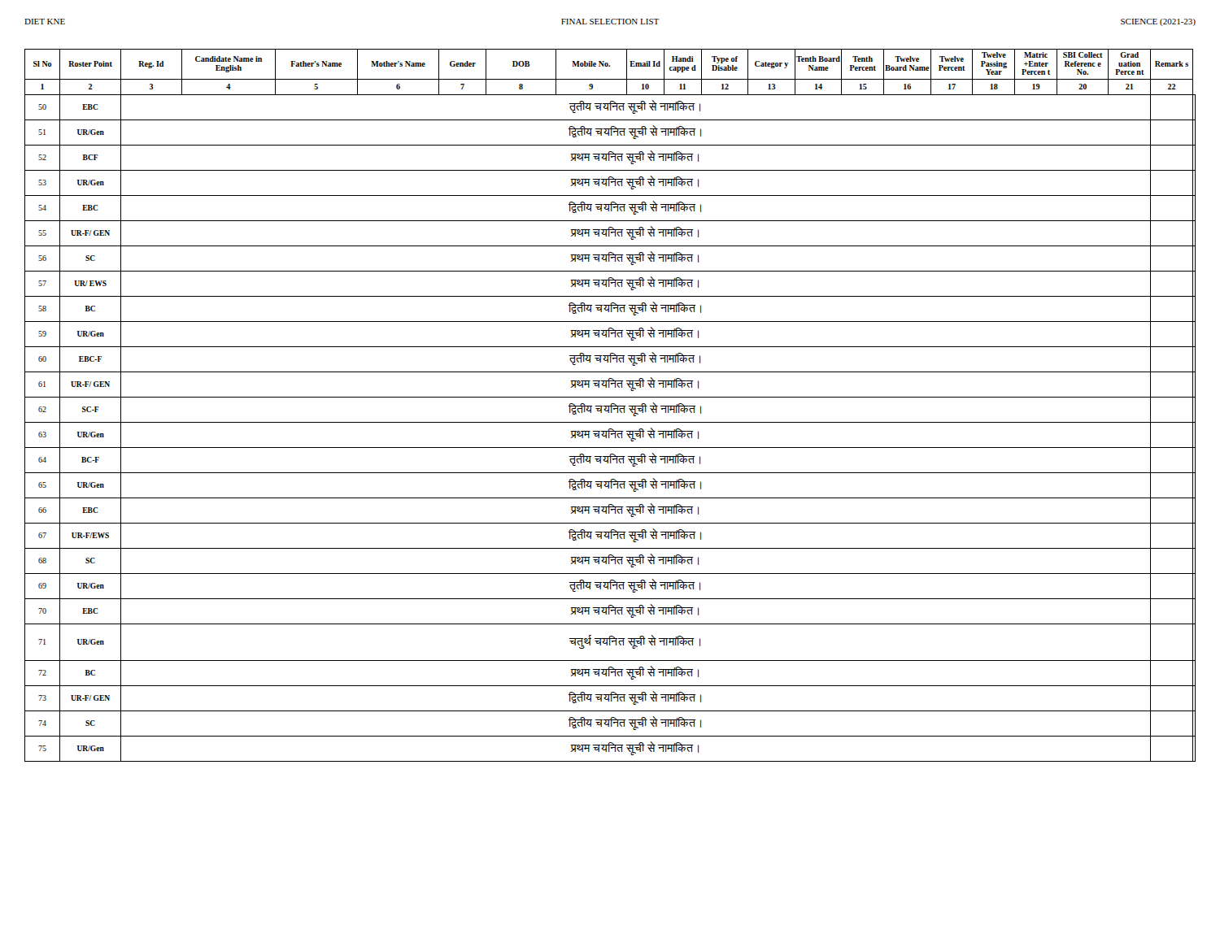DIET KNE
FINAL SELECTION LIST
SCIENCE (2021-23)
| Sl No | Roster Point | Reg. Id | Candidate Name in English | Father's Name | Mother's Name | Gender | DOB | Mobile No. | Email Id | Handi cappe d | Type of Disable | Categor y | Tenth Board Name | Tenth Percent | Twelve Board Name | Twelve Percent | Twelve Passing Year | Matric +Enter Percen t | SBI Collect Referenc e No. | Grad uation Perce nt | Remark s |
| --- | --- | --- | --- | --- | --- | --- | --- | --- | --- | --- | --- | --- | --- | --- | --- | --- | --- | --- | --- | --- | --- |
| 1 | 2 | 3 | 4 | 5 | 6 | 7 | 8 | 9 | 10 | 11 | 12 | 13 | 14 | 15 | 16 | 17 | 18 | 19 | 20 | 21 | 22 |
| 50 | EBC | तृतीय चयनित सूची से नामांकित। | | |
| 51 | UR/Gen | द्वितीय चयनित सूची से नामांकित। | | |
| 52 | BCF | प्रथम चयनित सूची से नामांकित। | | |
| 53 | UR/Gen | प्रथम चयनित सूची से नामांकित। | | |
| 54 | EBC | द्वितीय चयनित सूची से नामांकित। | | |
| 55 | UR-F/ GEN | प्रथम चयनित सूची से नामांकित। | | |
| 56 | SC | प्रथम चयनित सूची से नामांकित। | | |
| 57 | UR/ EWS | प्रथम चयनित सूची से नामांकित। | | |
| 58 | BC | द्वितीय चयनित सूची से नामांकित। | | |
| 59 | UR/Gen | प्रथम चयनित सूची से नामांकित। | | |
| 60 | EBC-F | तृतीय चयनित सूची से नामांकित। | | |
| 61 | UR-F/ GEN | प्रथम चयनित सूची से नामांकित। | | |
| 62 | SC-F | द्वितीय चयनित सूची से नामांकित। | | |
| 63 | UR/Gen | प्रथम चयनित सूची से नामांकित। | | |
| 64 | BC-F | तृतीय चयनित सूची से नामांकित। | | |
| 65 | UR/Gen | द्वितीय चयनित सूची से नामांकित। | | |
| 66 | EBC | प्रथम चयनित सूची से नामांकित। | | |
| 67 | UR-F/EWS | द्वितीय चयनित सूची से नामांकित। | | |
| 68 | SC | प्रथम चयनित सूची से नामांकित। | | |
| 69 | UR/Gen | तृतीय चयनित सूची से नामांकित। | | |
| 70 | EBC | प्रथम चयनित सूची से नामांकित। | | |
| 71 | UR/Gen | चतुर्थ चयनित सूची से नामांकित। | | |
| 72 | BC | प्रथम चयनित सूची से नामांकित। | | |
| 73 | UR-F/ GEN | द्वितीय चयनित सूची से नामांकित। | | |
| 74 | SC | द्वितीय चयनित सूची से नामांकित। | | |
| 75 | UR/Gen | प्रथम चयनित सूची से नामांकित। | | |